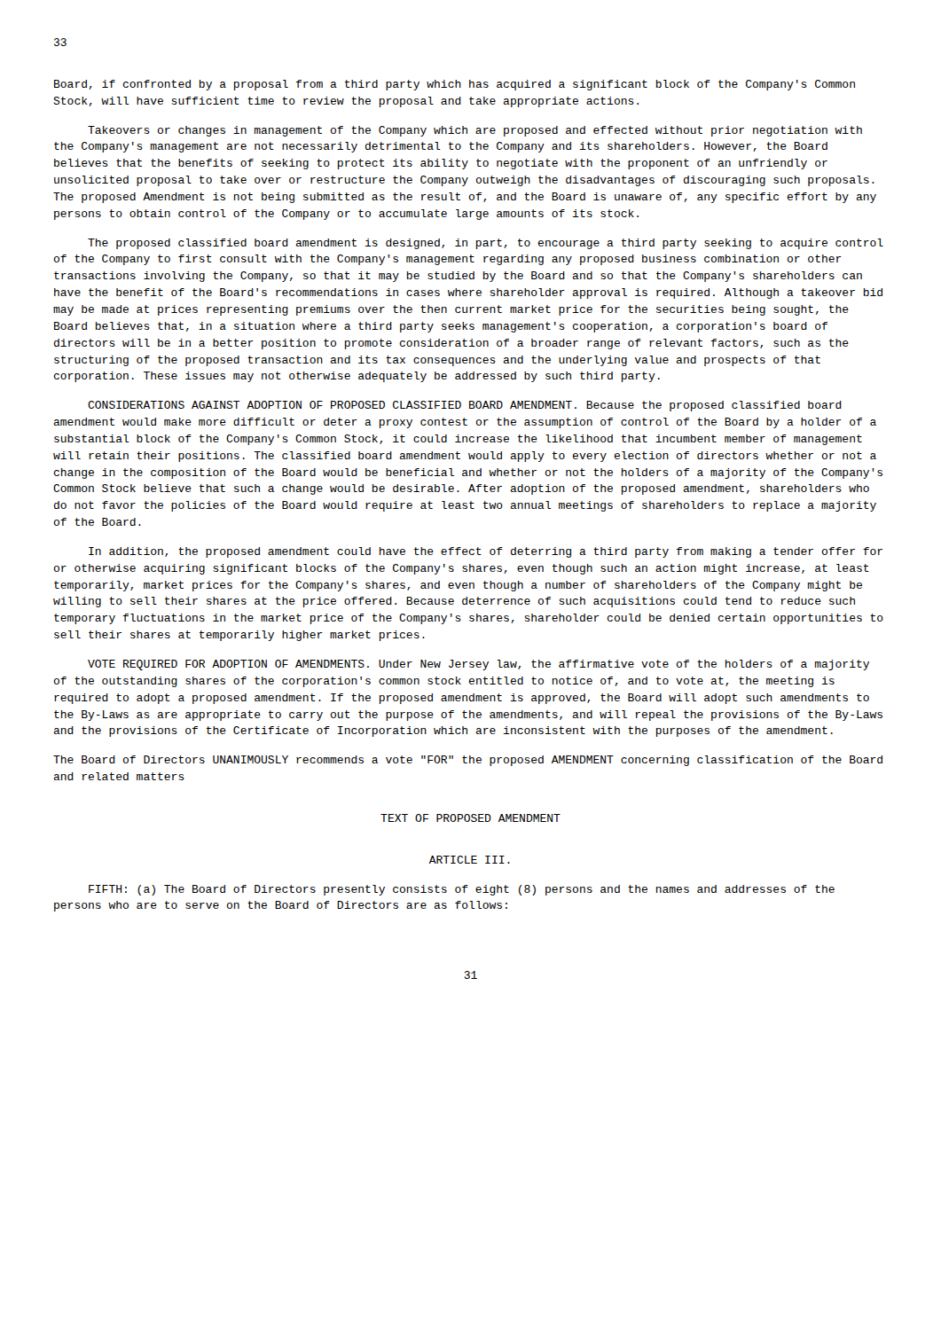33
Board, if confronted by a proposal from a third party which has acquired a significant block of the Company's Common Stock, will have sufficient time to review the proposal and take appropriate actions.
Takeovers or changes in management of the Company which are proposed and effected without prior negotiation with the Company's management are not necessarily detrimental to the Company and its shareholders. However, the Board believes that the benefits of seeking to protect its ability to negotiate with the proponent of an unfriendly or unsolicited proposal to take over or restructure the Company outweigh the disadvantages of discouraging such proposals. The proposed Amendment is not being submitted as the result of, and the Board is unaware of, any specific effort by any persons to obtain control of the Company or to accumulate large amounts of its stock.
The proposed classified board amendment is designed, in part, to encourage a third party seeking to acquire control of the Company to first consult with the Company's management regarding any proposed business combination or other transactions involving the Company, so that it may be studied by the Board and so that the Company's shareholders can have the benefit of the Board's recommendations in cases where shareholder approval is required. Although a takeover bid may be made at prices representing premiums over the then current market price for the securities being sought, the Board believes that, in a situation where a third party seeks management's cooperation, a corporation's board of directors will be in a better position to promote consideration of a broader range of relevant factors, such as the structuring of the proposed transaction and its tax consequences and the underlying value and prospects of that corporation. These issues may not otherwise adequately be addressed by such third party.
CONSIDERATIONS AGAINST ADOPTION OF PROPOSED CLASSIFIED BOARD AMENDMENT. Because the proposed classified board amendment would make more difficult or deter a proxy contest or the assumption of control of the Board by a holder of a substantial block of the Company's Common Stock, it could increase the likelihood that incumbent member of management will retain their positions. The classified board amendment would apply to every election of directors whether or not a change in the composition of the Board would be beneficial and whether or not the holders of a majority of the Company's Common Stock believe that such a change would be desirable. After adoption of the proposed amendment, shareholders who do not favor the policies of the Board would require at least two annual meetings of shareholders to replace a majority of the Board.
In addition, the proposed amendment could have the effect of deterring a third party from making a tender offer for or otherwise acquiring significant blocks of the Company's shares, even though such an action might increase, at least temporarily, market prices for the Company's shares, and even though a number of shareholders of the Company might be willing to sell their shares at the price offered. Because deterrence of such acquisitions could tend to reduce such temporary fluctuations in the market price of the Company's shares, shareholder could be denied certain opportunities to sell their shares at temporarily higher market prices.
VOTE REQUIRED FOR ADOPTION OF AMENDMENTS. Under New Jersey law, the affirmative vote of the holders of a majority of the outstanding shares of the corporation's common stock entitled to notice of, and to vote at, the meeting is required to adopt a proposed amendment. If the proposed amendment is approved, the Board will adopt such amendments to the By-Laws as are appropriate to carry out the purpose of the amendments, and will repeal the provisions of the By-Laws and the provisions of the Certificate of Incorporation which are inconsistent with the purposes of the amendment.
The Board of Directors UNANIMOUSLY recommends a vote "FOR" the proposed AMENDMENT concerning classification of the Board and related matters
TEXT OF PROPOSED AMENDMENT
ARTICLE III.
FIFTH: (a) The Board of Directors presently consists of eight (8) persons and the names and addresses of the persons who are to serve on the Board of Directors are as follows:
31